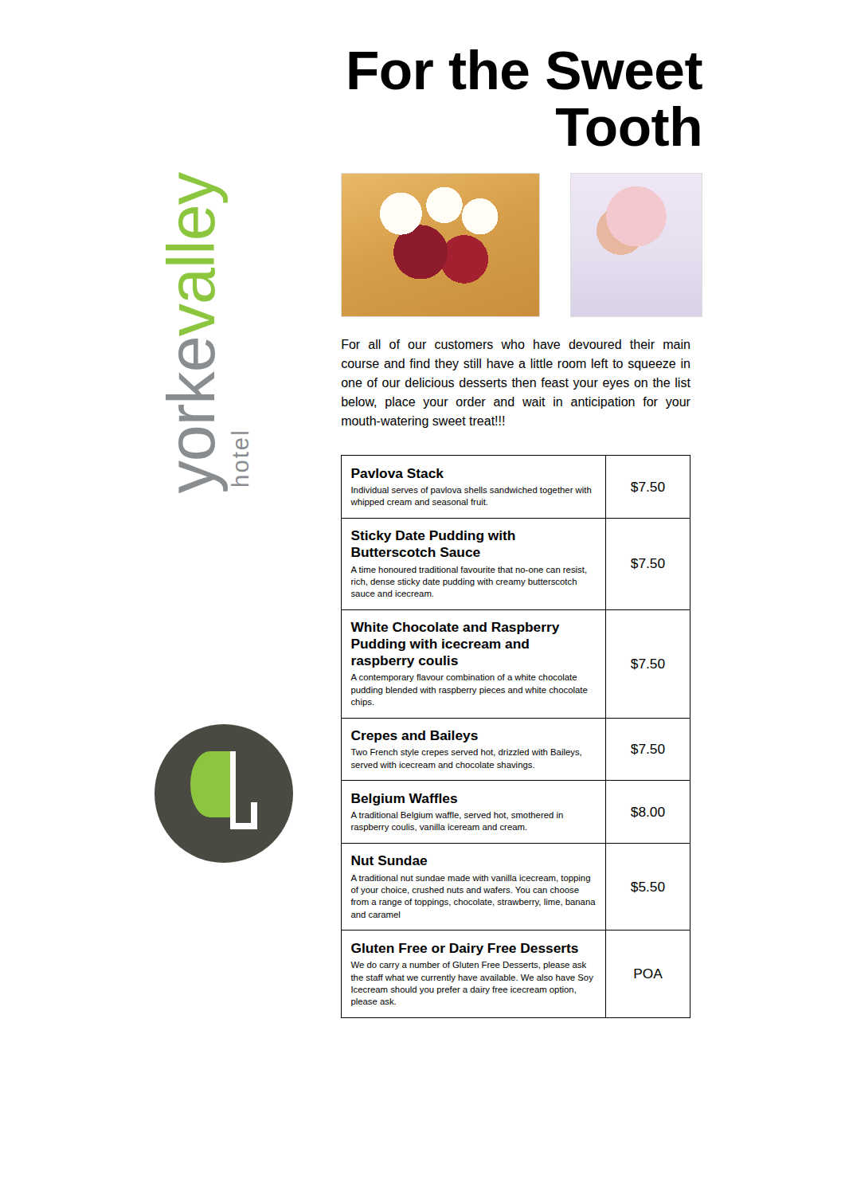For the Sweet
Tooth
yorke valley hotel
For all of our customers who have devoured their main course and find they still have a little room left to squeeze in one of our delicious desserts then feast your eyes on the list below, place your order and wait in anticipation for your mouth-watering sweet treat!!!
| Pavlova Stack Individual serves of pavlova shells sandwiched together with whipped cream and seasonal fruit. | $7.50 |
| Sticky Date Pudding with Butterscotch Sauce A time honoured traditional favourite that no-one can resist, rich, dense sticky date pudding with creamy butterscotch sauce and icecream. | $7.50 |
| White Chocolate and Raspberry Pudding with icecream and raspberry coulis A contemporary flavour combination of a white chocolate pudding blended with raspberry pieces and white chocolate chips. | $7.50 |
| Crepes and Baileys Two French style crepes served hot, drizzled with Baileys, served with icecream and chocolate shavings. | $7.50 |
| Belgium Waffles A traditional Belgium waffle, served hot, smothered in raspberry coulis, vanilla iceream and cream. | $8.00 |
| Nut Sundae A traditional nut sundae made with vanilla icecream, topping of your choice, crushed nuts and wafers. You can choose from a range of toppings, chocolate, strawberry, lime, banana and caramel | $5.50 |
| Gluten Free or Dairy Free Desserts We do carry a number of Gluten Free Desserts, please ask the staff what we currently have available. We also have Soy Icecream should you prefer a dairy free icecream option, please ask. | POA |